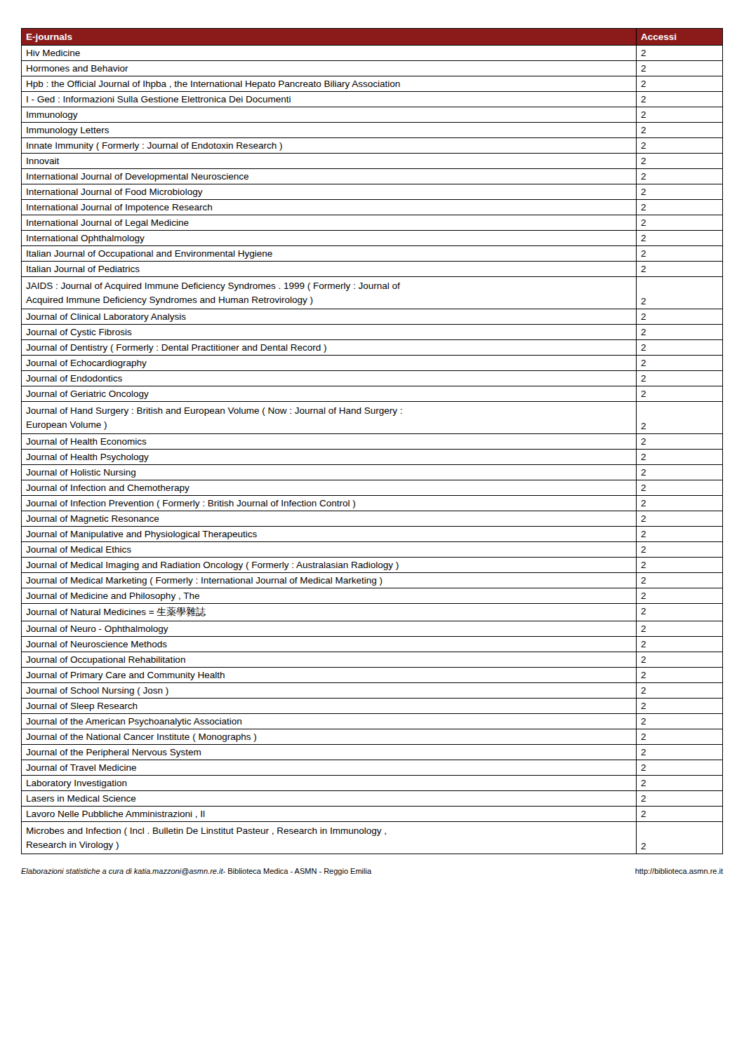| E-journals | Accessi |
| --- | --- |
| Hiv Medicine | 2 |
| Hormones and Behavior | 2 |
| Hpb : the Official Journal of Ihpba , the International Hepato Pancreato Biliary Association | 2 |
| I - Ged : Informazioni Sulla Gestione Elettronica Dei Documenti | 2 |
| Immunology | 2 |
| Immunology Letters | 2 |
| Innate Immunity ( Formerly : Journal of Endotoxin Research ) | 2 |
| Innovait | 2 |
| International Journal of Developmental Neuroscience | 2 |
| International Journal of Food Microbiology | 2 |
| International Journal of Impotence Research | 2 |
| International Journal of Legal Medicine | 2 |
| International Ophthalmology | 2 |
| Italian Journal of Occupational and Environmental Hygiene | 2 |
| Italian Journal of Pediatrics | 2 |
| JAIDS : Journal of Acquired Immune Deficiency Syndromes . 1999 ( Formerly : Journal of Acquired Immune Deficiency Syndromes and Human Retrovirology ) | 2 |
| Journal of Clinical Laboratory Analysis | 2 |
| Journal of Cystic Fibrosis | 2 |
| Journal of Dentistry ( Formerly : Dental Practitioner and Dental Record ) | 2 |
| Journal of Echocardiography | 2 |
| Journal of Endodontics | 2 |
| Journal of Geriatric Oncology | 2 |
| Journal of Hand Surgery : British and European Volume ( Now : Journal of Hand Surgery : European Volume ) | 2 |
| Journal of Health Economics | 2 |
| Journal of Health Psychology | 2 |
| Journal of Holistic Nursing | 2 |
| Journal of Infection and Chemotherapy | 2 |
| Journal of Infection Prevention ( Formerly : British Journal of Infection Control ) | 2 |
| Journal of Magnetic Resonance | 2 |
| Journal of Manipulative and Physiological Therapeutics | 2 |
| Journal of Medical Ethics | 2 |
| Journal of Medical Imaging and Radiation Oncology ( Formerly : Australasian Radiology ) | 2 |
| Journal of Medical Marketing ( Formerly : International Journal of Medical Marketing ) | 2 |
| Journal of Medicine and Philosophy , The | 2 |
| Journal of Natural Medicines = 生薬學雜誌 | 2 |
| Journal of Neuro - Ophthalmology | 2 |
| Journal of Neuroscience Methods | 2 |
| Journal of Occupational Rehabilitation | 2 |
| Journal of Primary Care and Community Health | 2 |
| Journal of School Nursing ( Josn ) | 2 |
| Journal of Sleep Research | 2 |
| Journal of the American Psychoanalytic Association | 2 |
| Journal of the National Cancer Institute ( Monographs ) | 2 |
| Journal of the Peripheral Nervous System | 2 |
| Journal of Travel Medicine | 2 |
| Laboratory Investigation | 2 |
| Lasers in Medical Science | 2 |
| Lavoro Nelle Pubbliche Amministrazioni , Il | 2 |
| Microbes and Infection ( Incl . Bulletin De Linstitut Pasteur , Research in Immunology , Research in Virology ) | 2 |
Elaborazioni statistiche a cura di katia.mazzoni@asmn.re.it- Biblioteca Medica - ASMN - Reggio Emilia
http://biblioteca.asmn.re.it